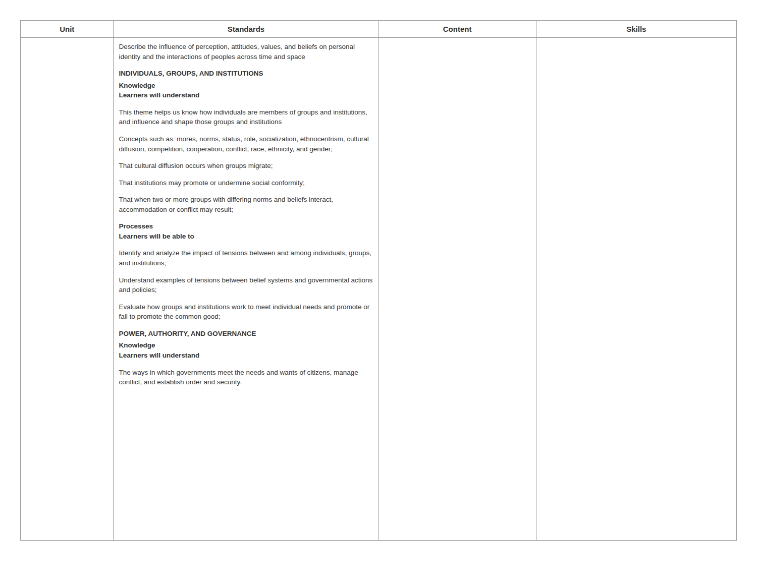| Unit | Standards | Content | Skills |
| --- | --- | --- | --- |
| | Describe the influence of perception, attitudes, values, and beliefs on personal identity and the interactions of peoples across time and space INDIVIDUALS, GROUPS, AND INSTITUTIONS Knowledge Learners will understand This theme helps us know how individuals are members of groups and institutions, and influence and shape those groups and institutions Concepts such as: mores, norms, status, role, socialization, ethnocentrism, cultural diffusion, competition, cooperation, conflict, race, ethnicity, and gender; That cultural diffusion occurs when groups migrate; That institutions may promote or undermine social conformity; That when two or more groups with differing norms and beliefs interact, accommodation or conflict may result; Processes Learners will be able to Identify and analyze the impact of tensions between and among individuals, groups, and institutions; Understand examples of tensions between belief systems and governmental actions and policies; Evaluate how groups and institutions work to meet individual needs and promote or fail to promote the common good; POWER, AUTHORITY, AND GOVERNANCE Knowledge Learners will understand The ways in which governments meet the needs and wants of citizens, manage conflict, and establish order and security. | | |